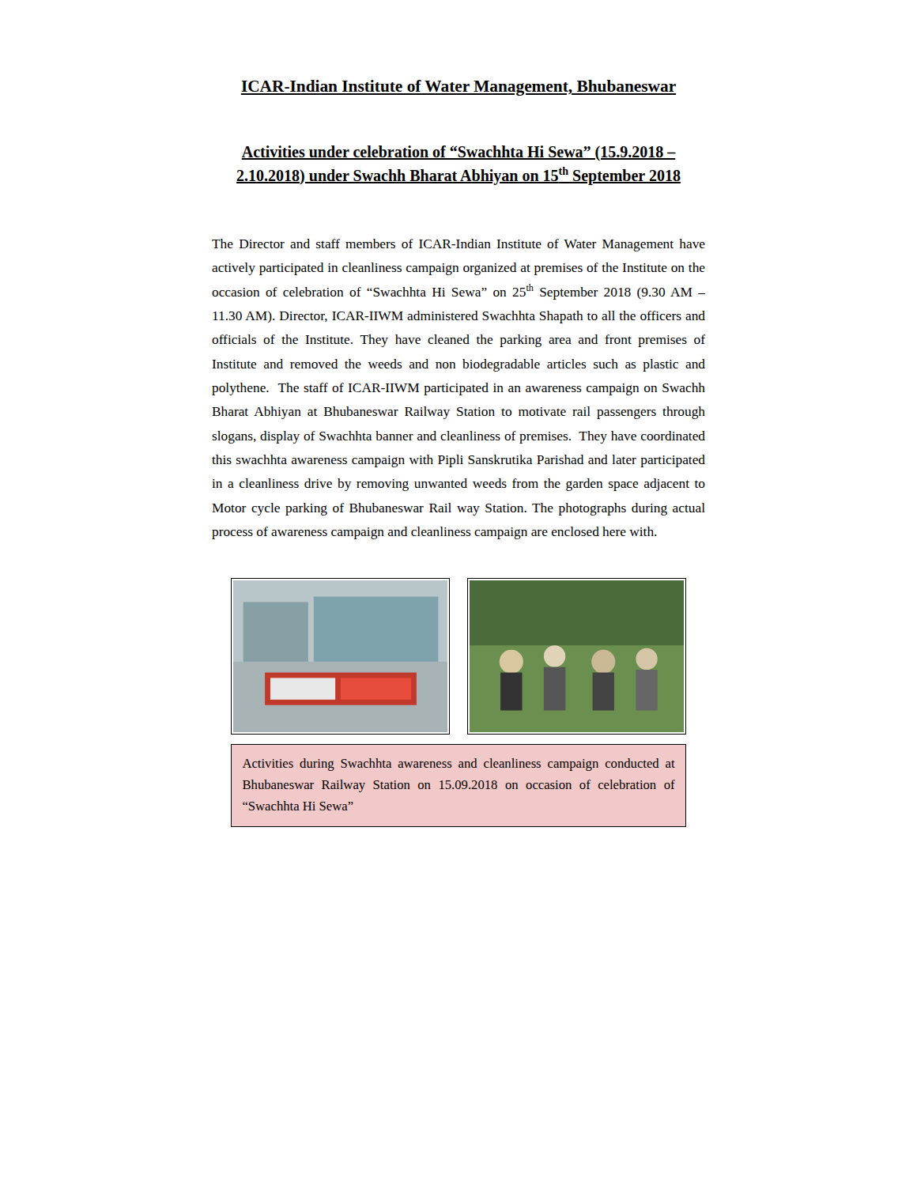ICAR-Indian Institute of Water Management, Bhubaneswar
Activities under celebration of “Swachhta Hi Sewa” (15.9.2018 – 2.10.2018) under Swachh Bharat Abhiyan on 15th September 2018
The Director and staff members of ICAR-Indian Institute of Water Management have actively participated in cleanliness campaign organized at premises of the Institute on the occasion of celebration of “Swachhta Hi Sewa” on 25th September 2018 (9.30 AM – 11.30 AM). Director, ICAR-IIWM administered Swachhta Shapath to all the officers and officials of the Institute. They have cleaned the parking area and front premises of Institute and removed the weeds and non biodegradable articles such as plastic and polythene. The staff of ICAR-IIWM participated in an awareness campaign on Swachh Bharat Abhiyan at Bhubaneswar Railway Station to motivate rail passengers through slogans, display of Swachhta banner and cleanliness of premises. They have coordinated this swachhta awareness campaign with Pipli Sanskrutika Parishad and later participated in a cleanliness drive by removing unwanted weeds from the garden space adjacent to Motor cycle parking of Bhubaneswar Rail way Station. The photographs during actual process of awareness campaign and cleanliness campaign are enclosed here with.
Activities during Swachhta awareness and cleanliness campaign conducted at Bhubaneswar Railway Station on 15.09.2018 on occasion of celebration of “Swachhta Hi Sewa”